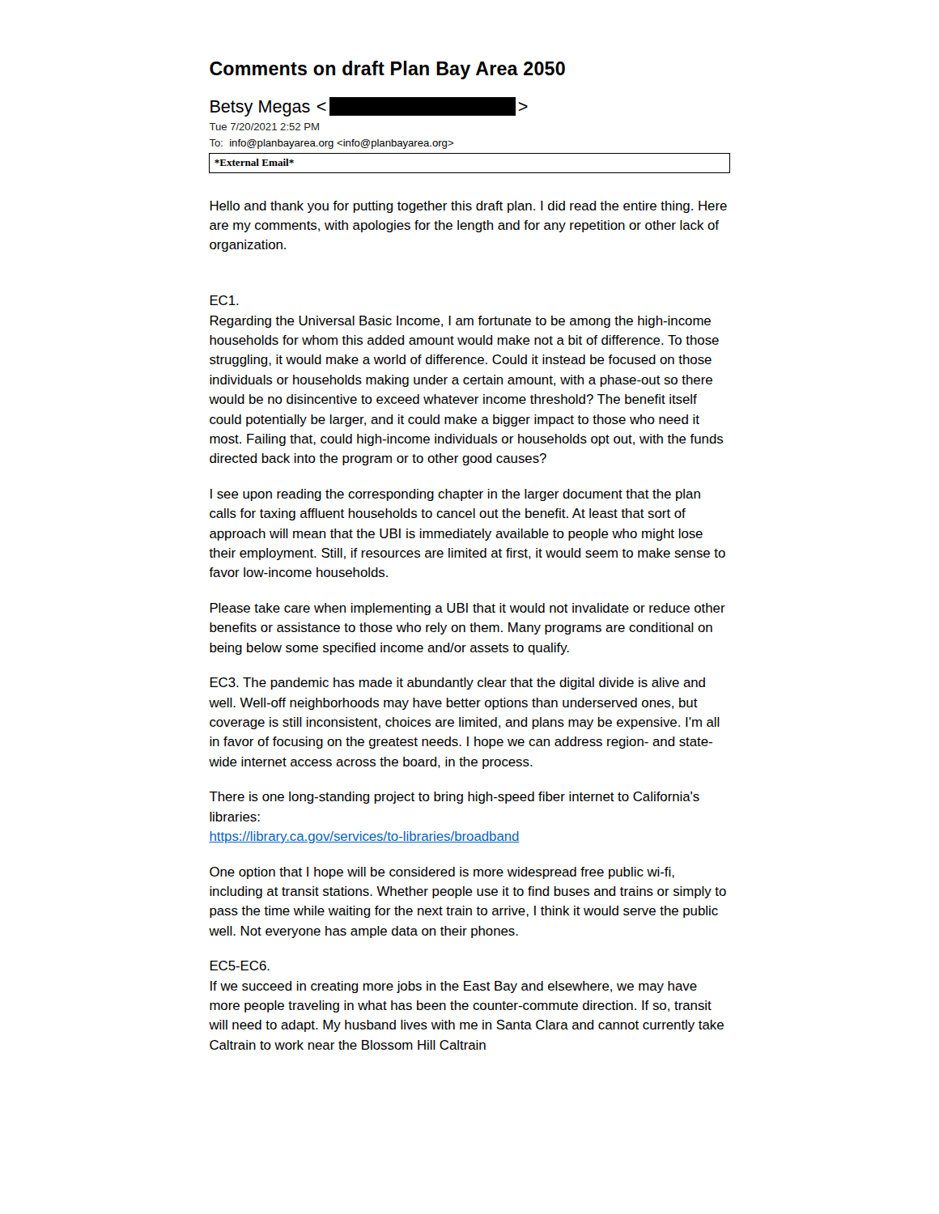Comments on draft Plan Bay Area 2050
Betsy Megas< >
Tue 7/20/2021 2:52 PM
To: info@planbayarea.org <info@planbayarea.org>
*External Email*
Hello and thank you for putting together this draft plan. I did read the entire thing. Here are my comments, with apologies for the length and for any repetition or other lack of organization.
EC1.
Regarding the Universal Basic Income, I am fortunate to be among the high-income households for whom this added amount would make not a bit of difference. To those struggling, it would make a world of difference. Could it instead be focused on those individuals or households making under a certain amount, with a phase-out so there would be no disincentive to exceed whatever income threshold? The benefit itself could potentially be larger, and it could make a bigger impact to those who need it most. Failing that, could high-income individuals or households opt out, with the funds directed back into the program or to other good causes?
I see upon reading the corresponding chapter in the larger document that the plan calls for taxing affluent households to cancel out the benefit. At least that sort of approach will mean that the UBI is immediately available to people who might lose their employment. Still, if resources are limited at first, it would seem to make sense to favor low-income households.
Please take care when implementing a UBI that it would not invalidate or reduce other benefits or assistance to those who rely on them. Many programs are conditional on being below some specified income and/or assets to qualify.
EC3. The pandemic has made it abundantly clear that the digital divide is alive and well. Well-off neighborhoods may have better options than underserved ones, but coverage is still inconsistent, choices are limited, and plans may be expensive. I'm all in favor of focusing on the greatest needs. I hope we can address region- and state-wide internet access across the board, in the process.
There is one long-standing project to bring high-speed fiber internet to California's libraries:
https://library.ca.gov/services/to-libraries/broadband
One option that I hope will be considered is more widespread free public wi-fi, including at transit stations. Whether people use it to find buses and trains or simply to pass the time while waiting for the next train to arrive, I think it would serve the public well. Not everyone has ample data on their phones.
EC5-EC6.
If we succeed in creating more jobs in the East Bay and elsewhere, we may have more people traveling in what has been the counter-commute direction. If so, transit will need to adapt. My husband lives with me in Santa Clara and cannot currently take Caltrain to work near the Blossom Hill Caltrain